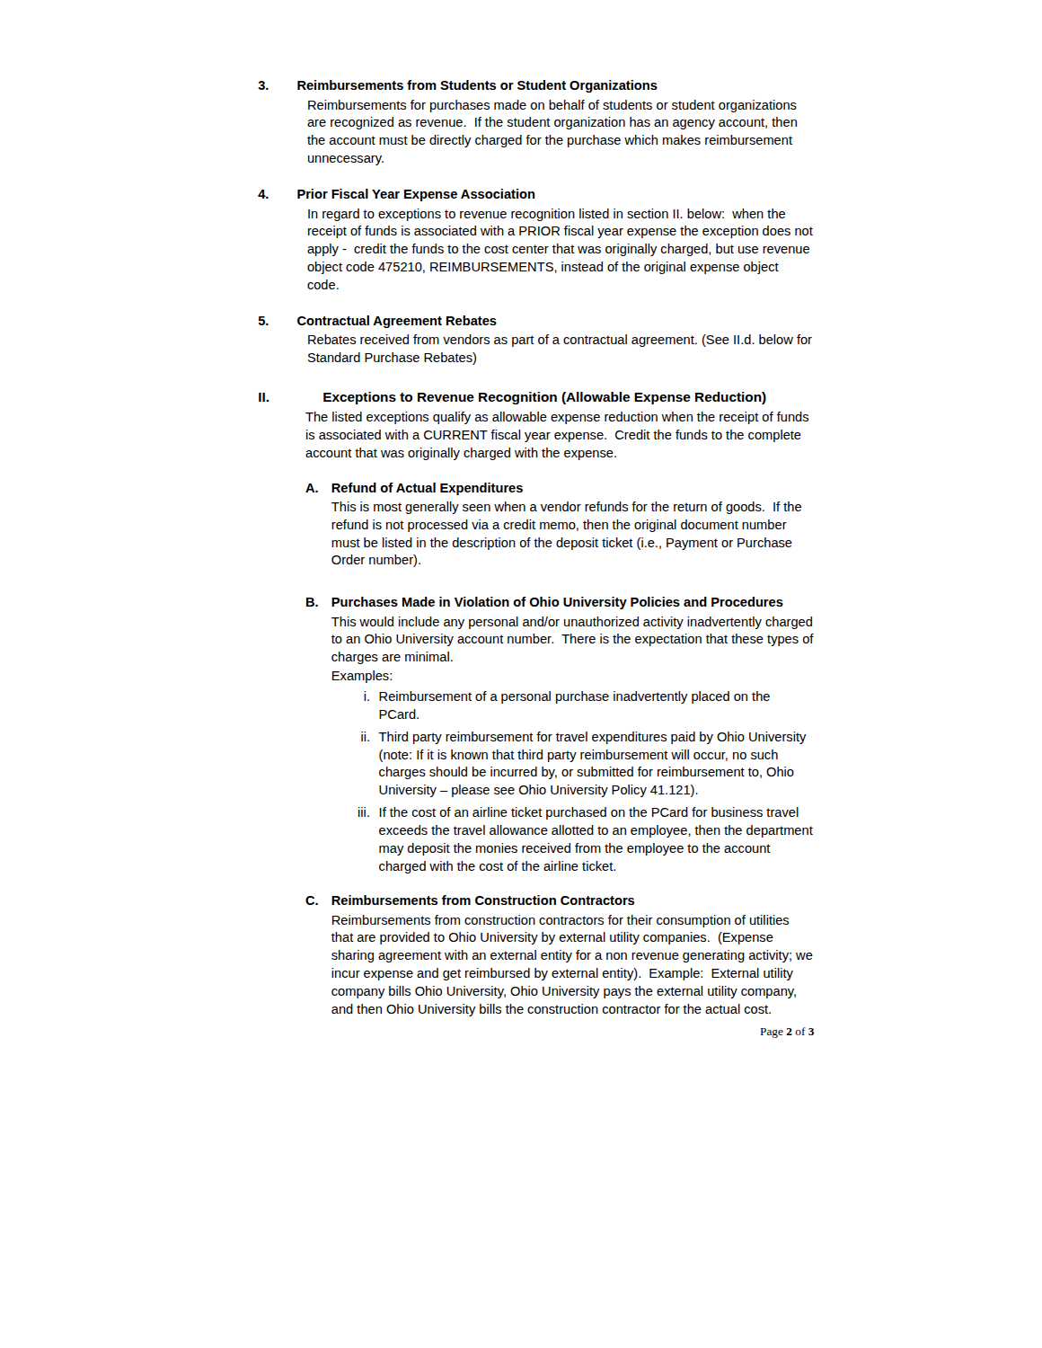3. Reimbursements from Students or Student Organizations Reimbursements for purchases made on behalf of students or student organizations are recognized as revenue. If the student organization has an agency account, then the account must be directly charged for the purchase which makes reimbursement unnecessary.
4. Prior Fiscal Year Expense Association In regard to exceptions to revenue recognition listed in section II. below: when the receipt of funds is associated with a PRIOR fiscal year expense the exception does not apply - credit the funds to the cost center that was originally charged, but use revenue object code 475210, REIMBURSEMENTS, instead of the original expense object code.
5. Contractual Agreement Rebates Rebates received from vendors as part of a contractual agreement. (See II.d. below for Standard Purchase Rebates)
II. Exceptions to Revenue Recognition (Allowable Expense Reduction)
The listed exceptions qualify as allowable expense reduction when the receipt of funds is associated with a CURRENT fiscal year expense. Credit the funds to the complete account that was originally charged with the expense.
A. Refund of Actual Expenditures
This is most generally seen when a vendor refunds for the return of goods. If the refund is not processed via a credit memo, then the original document number must be listed in the description of the deposit ticket (i.e., Payment or Purchase Order number).
B. Purchases Made in Violation of Ohio University Policies and Procedures
This would include any personal and/or unauthorized activity inadvertently charged to an Ohio University account number. There is the expectation that these types of charges are minimal.
Examples:
Reimbursement of a personal purchase inadvertently placed on the PCard.
Third party reimbursement for travel expenditures paid by Ohio University (note: If it is known that third party reimbursement will occur, no such charges should be incurred by, or submitted for reimbursement to, Ohio University – please see Ohio University Policy 41.121).
If the cost of an airline ticket purchased on the PCard for business travel exceeds the travel allowance allotted to an employee, then the department may deposit the monies received from the employee to the account charged with the cost of the airline ticket.
C. Reimbursements from Construction Contractors
Reimbursements from construction contractors for their consumption of utilities that are provided to Ohio University by external utility companies. (Expense sharing agreement with an external entity for a non revenue generating activity; we incur expense and get reimbursed by external entity). Example: External utility company bills Ohio University, Ohio University pays the external utility company, and then Ohio University bills the construction contractor for the actual cost.
Page 2 of 3